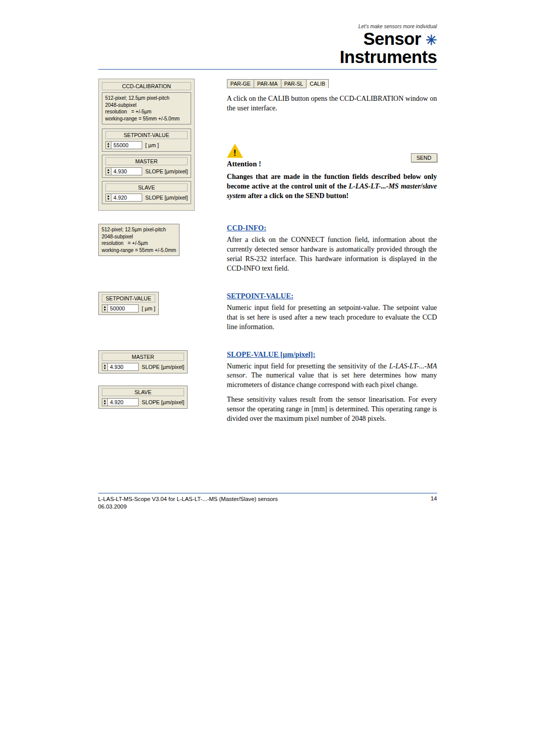Let's make sensors more individual
Sensor ✳
Instruments
| CCD-CALIBRATION 512-pixel; 12.5µm pixel-pitch 2048-subpixel resolution = +/-5µm working-range = 55mm +/-5.0mm SETPOINT-VALUE ▲ ▼ 55000 [ µm ] MASTER ▲ ▼ 4.930 SLOPE [µm/pixel] SLAVE ▲ ▼ 4.920 SLOPE [µm/pixel] | PAR-GE PAR-MA PAR-SL CALIB A click on the CALIB button opens the CCD-CALIBRATION window on the user interface. Attention ! SEND Changes that are made in the function fields described below only become active at the control unit of the L-LAS-LT-...-MS master/slave system after a click on the SEND button! |
| 512-pixel; 12.5µm pixel-pitch 2048-subpixel resolution = +/-5µm working-range = 55mm +/-5.0mm | CCD-INFO: After a click on the CONNECT function field, information about the currently detected sensor hardware is automatically provided through the serial RS-232 interface. This hardware information is displayed in the CCD-INFO text field. |
| SETPOINT-VALUE ▲ ▼ 50000 [ µm ] | SETPOINT-VALUE: Numeric input field for presetting an setpoint-value. The setpoint value that is set here is used after a new teach procedure to evaluate the CCD line information. |
| MASTER ▲ ▼ 4.930 SLOPE [µm/pixel] SLAVE ▲ ▼ 4.920 SLOPE [µm/pixel] | SLOPE-VALUE [µm/pixel]: Numeric input field for presetting the sensitivity of the L-LAS-LT-...-MA sensor . The numerical value that is set here determines how many micrometers of distance change correspond with each pixel change. These sensitivity values result from the sensor linearisation. For every sensor the operating range in [mm] is determined. This operating range is divided over the maximum pixel number of 2048 pixels. |
L-LAS-LT-MS-Scope V3.04 for L-LAS-LT-...-MS (Master/Slave) sensors
06.03.2009
14